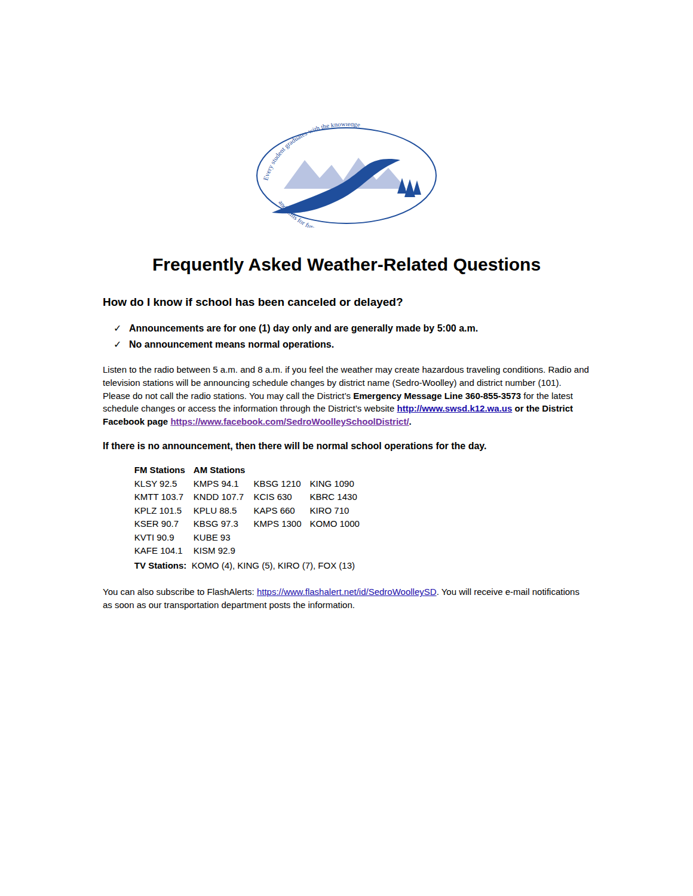Every student graduates with the knowledge and skills for future learning and success
Frequently Asked Weather-Related Questions
How do I know if school has been canceled or delayed?
Announcements are for one (1) day only and are generally made by 5:00 a.m.
No announcement means normal operations.
Listen to the radio between 5 a.m. and 8 a.m. if you feel the weather may create hazardous traveling conditions. Radio and television stations will be announcing schedule changes by district name (Sedro-Woolley) and district number (101). Please do not call the radio stations. You may call the District’s Emergency Message Line 360-855-3573 for the latest schedule changes or access the information through the District’s website http://www.swsd.k12.wa.us or the District Facebook page https://www.facebook.com/SedroWoolleySchoolDistrict/.
If there is no announcement, then there will be normal school operations for the day.
| FM Stations | AM Stations | | |
| KLSY 92.5 | KMPS 94.1 | KBSG 1210 | KING 1090 |
| KMTT 103.7 | KNDD 107.7 | KCIS 630 | KBRC 1430 |
| KPLZ 101.5 | KPLU 88.5 | KAPS 660 | KIRO 710 |
| KSER 90.7 | KBSG 97.3 | KMPS 1300 | KOMO 1000 |
| KVTI 90.9 | KUBE 93 | | |
| KAFE 104.1 | KISM 92.9 | | |
TV Stations: KOMO (4), KING (5), KIRO (7), FOX (13)
You can also subscribe to FlashAlerts: https://www.flashalert.net/id/SedroWoolleySD. You will receive e-mail notifications as soon as our transportation department posts the information.